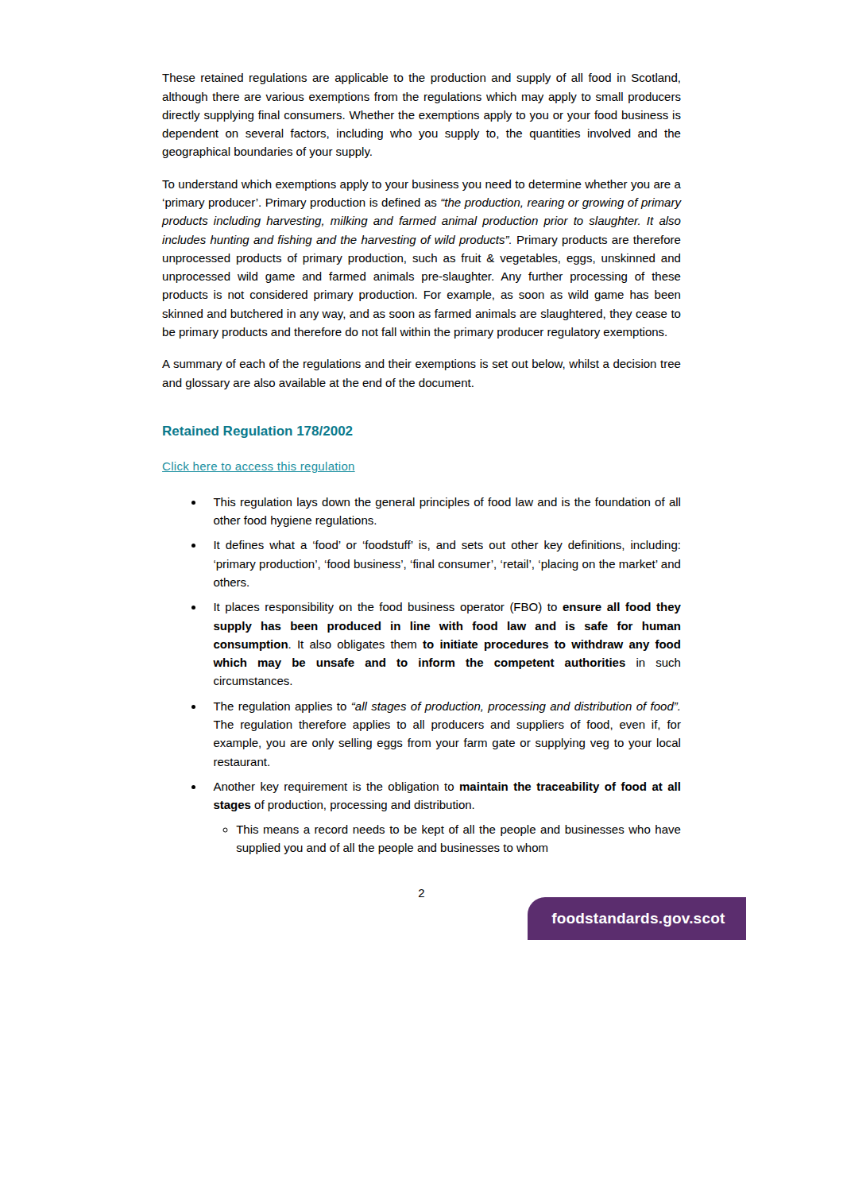These retained regulations are applicable to the production and supply of all food in Scotland, although there are various exemptions from the regulations which may apply to small producers directly supplying final consumers. Whether the exemptions apply to you or your food business is dependent on several factors, including who you supply to, the quantities involved and the geographical boundaries of your supply.
To understand which exemptions apply to your business you need to determine whether you are a ‘primary producer’. Primary production is defined as “the production, rearing or growing of primary products including harvesting, milking and farmed animal production prior to slaughter. It also includes hunting and fishing and the harvesting of wild products”. Primary products are therefore unprocessed products of primary production, such as fruit & vegetables, eggs, unskinned and unprocessed wild game and farmed animals pre-slaughter. Any further processing of these products is not considered primary production. For example, as soon as wild game has been skinned and butchered in any way, and as soon as farmed animals are slaughtered, they cease to be primary products and therefore do not fall within the primary producer regulatory exemptions.
A summary of each of the regulations and their exemptions is set out below, whilst a decision tree and glossary are also available at the end of the document.
Retained Regulation 178/2002
Click here to access this regulation
This regulation lays down the general principles of food law and is the foundation of all other food hygiene regulations.
It defines what a ‘food’ or ‘foodstuff’ is, and sets out other key definitions, including: ‘primary production’, ‘food business’, ‘final consumer’, ‘retail’, ‘placing on the market’ and others.
It places responsibility on the food business operator (FBO) to ensure all food they supply has been produced in line with food law and is safe for human consumption. It also obligates them to initiate procedures to withdraw any food which may be unsafe and to inform the competent authorities in such circumstances.
The regulation applies to “all stages of production, processing and distribution of food”. The regulation therefore applies to all producers and suppliers of food, even if, for example, you are only selling eggs from your farm gate or supplying veg to your local restaurant.
Another key requirement is the obligation to maintain the traceability of food at all stages of production, processing and distribution.
This means a record needs to be kept of all the people and businesses who have supplied you and of all the people and businesses to whom
2
foodstandards.gov.scot